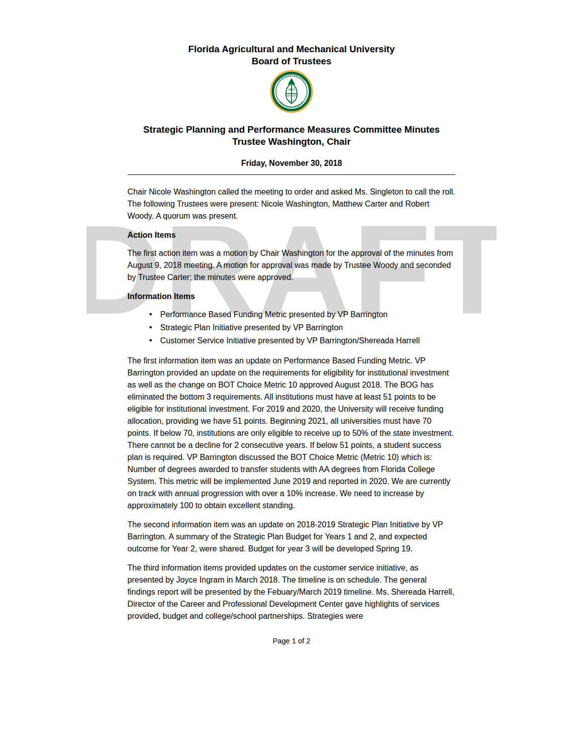DRAFT
Florida Agricultural and Mechanical University
Board of Trustees
Strategic Planning and Performance Measures Committee Minutes
Trustee Washington, Chair
Friday, November 30, 2018
Chair Nicole Washington called the meeting to order and asked Ms. Singleton to call the roll. The following Trustees were present: Nicole Washington, Matthew Carter and Robert Woody. A quorum was present.
Action Items
The first action item was a motion by Chair Washington for the approval of the minutes from August 9, 2018 meeting. A motion for approval was made by Trustee Woody and seconded by Trustee Carter; the minutes were approved.
Information Items
Performance Based Funding Metric presented by VP Barrington
Strategic Plan Initiative presented by VP Barrington
Customer Service Initiative presented by VP Barrington/Shereada Harrell
The first information item was an update on Performance Based Funding Metric. VP Barrington provided an update on the requirements for eligibility for institutional investment as well as the change on BOT Choice Metric 10 approved August 2018. The BOG has eliminated the bottom 3 requirements. All institutions must have at least 51 points to be eligible for institutional investment. For 2019 and 2020, the University will receive funding allocation, providing we have 51 points. Beginning 2021, all universities must have 70 points. If below 70, institutions are only eligible to receive up to 50% of the state investment. There cannot be a decline for 2 consecutive years. If below 51 points, a student success plan is required. VP Barrington discussed the BOT Choice Metric (Metric 10) which is: Number of degrees awarded to transfer students with AA degrees from Florida College System. This metric will be implemented June 2019 and reported in 2020. We are currently on track with annual progression with over a 10% increase. We need to increase by approximately 100 to obtain excellent standing.
The second information item was an update on 2018-2019 Strategic Plan Initiative by VP Barrington. A summary of the Strategic Plan Budget for Years 1 and 2, and expected outcome for Year 2, were shared. Budget for year 3 will be developed Spring 19.
The third information items provided updates on the customer service initiative, as presented by Joyce Ingram in March 2018. The timeline is on schedule. The general findings report will be presented by the Febuary/March 2019 timeline. Ms. Shereada Harrell, Director of the Career and Professional Development Center gave highlights of services provided, budget and college/school partnerships. Strategies were
Page 1 of 2